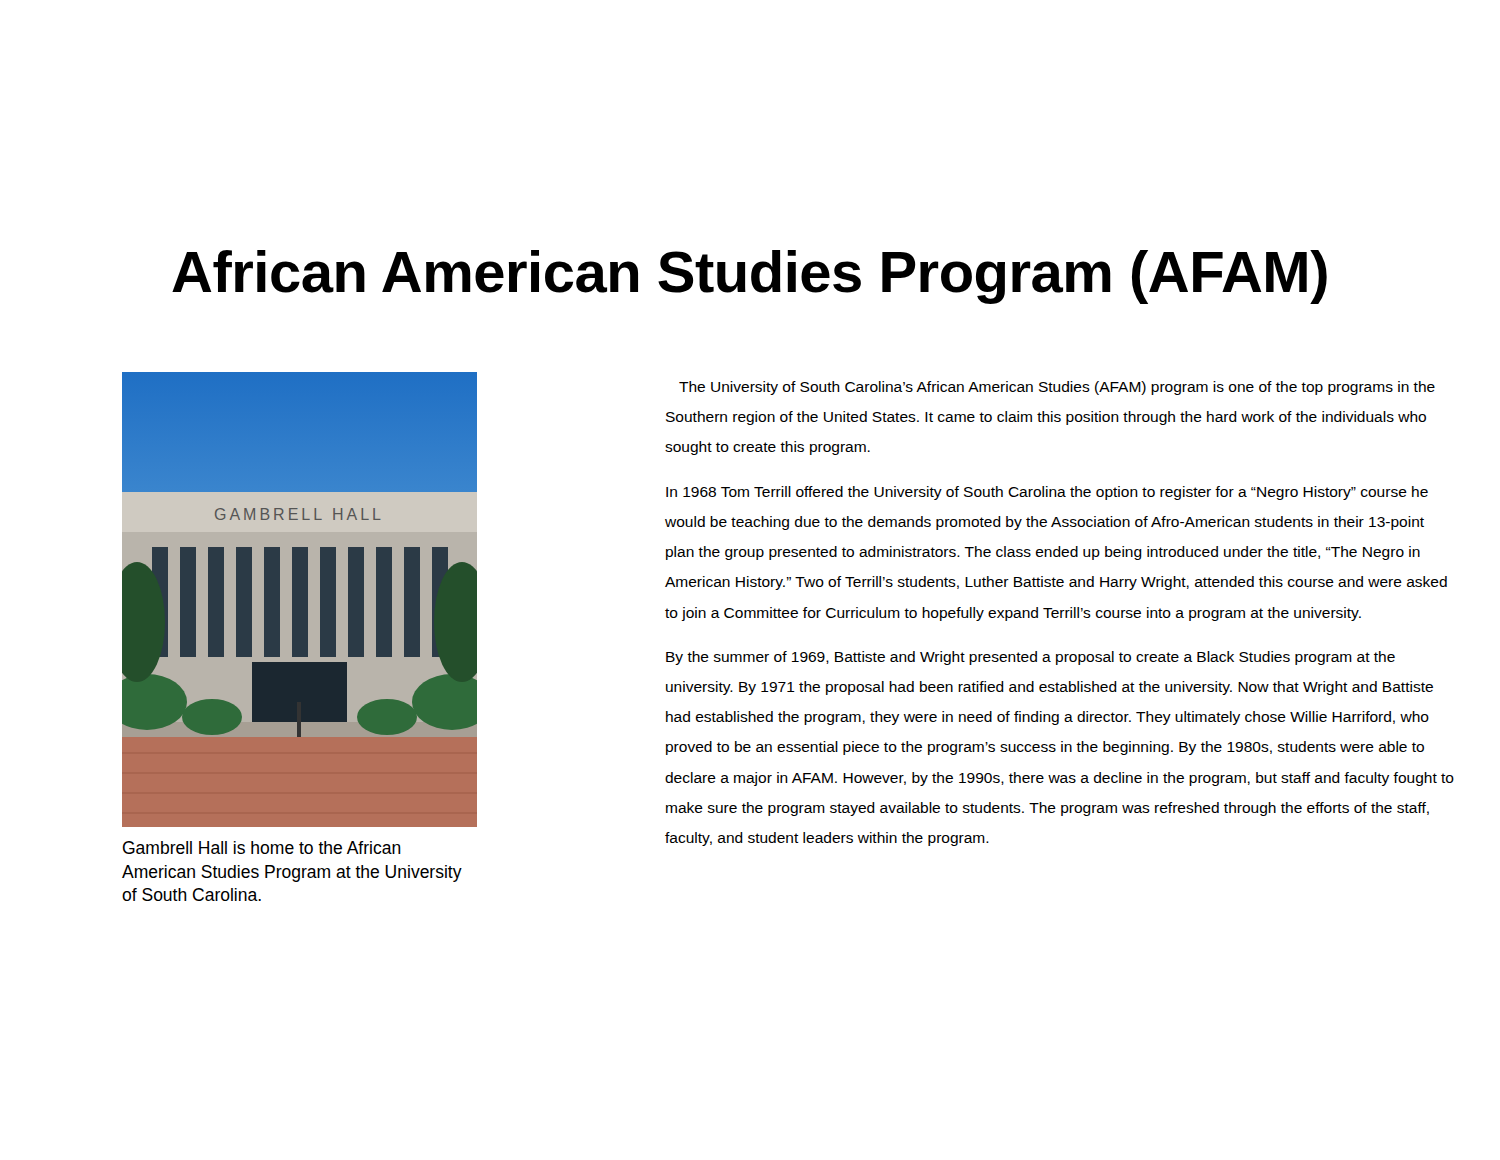African American Studies Program (AFAM)
Gambrell Hall is home to the African American Studies Program at the University of South Carolina.
The University of South Carolina’s African American Studies (AFAM) program is one of the top programs in the Southern region of the United States. It came to claim this position through the hard work of the individuals who sought to create this program.
In 1968 Tom Terrill offered the University of South Carolina the option to register for a “Negro History” course he would be teaching due to the demands promoted by the Association of Afro-American students in their 13-point plan the group presented to administrators. The class ended up being introduced under the title, “The Negro in American History.” Two of Terrill’s students, Luther Battiste and Harry Wright, attended this course and were asked to join a Committee for Curriculum to hopefully expand Terrill’s course into a program at the university.
By the summer of 1969, Battiste and Wright presented a proposal to create a Black Studies program at the university. By 1971 the proposal had been ratified and established at the university. Now that Wright and Battiste had established the program, they were in need of finding a director. They ultimately chose Willie Harriford, who proved to be an essential piece to the program’s success in the beginning. By the 1980s, students were able to declare a major in AFAM. However, by the 1990s, there was a decline in the program, but staff and faculty fought to make sure the program stayed available to students. The program was refreshed through the efforts of the staff, faculty, and student leaders within the program.